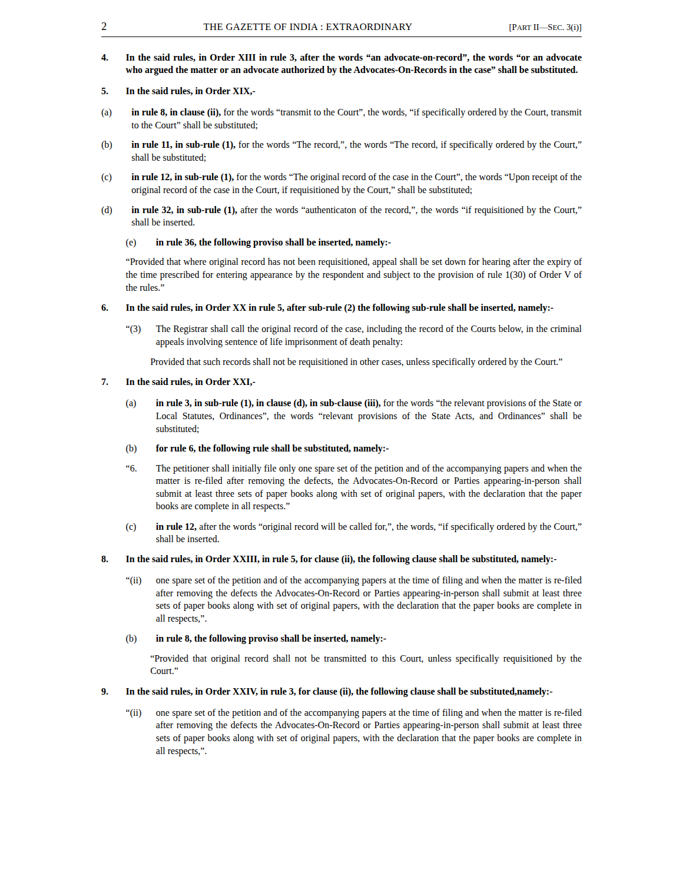2
THE GAZETTE OF INDIA : EXTRAORDINARY
[PART II—SEC. 3(i)]
4.
In the said rules, in Order XIII in rule 3, after the words “an advocate-on-record”, the words “or an advocate who argued the matter or an advocate authorized by the Advocates-On-Records in the case” shall be substituted.
5.
In the said rules, in Order XIX,-
(a)
in rule 8, in clause (ii), for the words “transmit to the Court”, the words, “if specifically ordered by the Court, transmit to the Court” shall be substituted;
(b)
in rule 11, in sub-rule (1), for the words “The record,”, the words “The record, if specifically ordered by the Court,” shall be substituted;
(c)
in rule 12, in sub-rule (1), for the words “The original record of the case in the Court”, the words “Upon receipt of the original record of the case in the Court, if requisitioned by the Court,” shall be substituted;
(d)
in rule 32, in sub-rule (1), after the words “authenticaton of the record,”, the words “if requisitioned by the Court,” shall be inserted.
(e)
in rule 36, the following proviso shall be inserted, namely:-
“Provided that where original record has not been requisitioned, appeal shall be set down for hearing after the expiry of the time prescribed for entering appearance by the respondent and subject to the provision of rule 1(30) of Order V of the rules.”
6.
In the said rules, in Order XX in rule 5, after sub-rule (2) the following sub-rule shall be inserted, namely:-
“(3)
The Registrar shall call the original record of the case, including the record of the Courts below, in the criminal appeals involving sentence of life imprisonment of death penalty:
Provided that such records shall not be requisitioned in other cases, unless specifically ordered by the Court.”
7.
In the said rules, in Order XXI,-
(a)
in rule 3, in sub-rule (1), in clause (d), in sub-clause (iii), for the words “the relevant provisions of the State or Local Statutes, Ordinances”, the words “relevant provisions of the State Acts, and Ordinances” shall be substituted;
(b)
for rule 6, the following rule shall be substituted, namely:-
“6.
The petitioner shall initially file only one spare set of the petition and of the accompanying papers and when the matter is re-filed after removing the defects, the Advocates-On-Record or Parties appearing-in-person shall submit at least three sets of paper books along with set of original papers, with the declaration that the paper books are complete in all respects.”
(c)
in rule 12, after the words “original record will be called for,”, the words, “if specifically ordered by the Court,” shall be inserted.
8.
In the said rules, in Order XXIII, in rule 5, for clause (ii), the following clause shall be substituted, namely:-
“(ii)
one spare set of the petition and of the accompanying papers at the time of filing and when the matter is re-filed after removing the defects the Advocates-On-Record or Parties appearing-in-person shall submit at least three sets of paper books along with set of original papers, with the declaration that the paper books are complete in all respects,”.
(b)
in rule 8, the following proviso shall be inserted, namely:-
“Provided that original record shall not be transmitted to this Court, unless specifically requisitioned by the Court.”
9.
In the said rules, in Order XXIV, in rule 3, for clause (ii), the following clause shall be substituted,namely:-
“(ii)
one spare set of the petition and of the accompanying papers at the time of filing and when the matter is re-filed after removing the defects the Advocates-On-Record or Parties appearing-in-person shall submit at least three sets of paper books along with set of original papers, with the declaration that the paper books are complete in all respects,”.